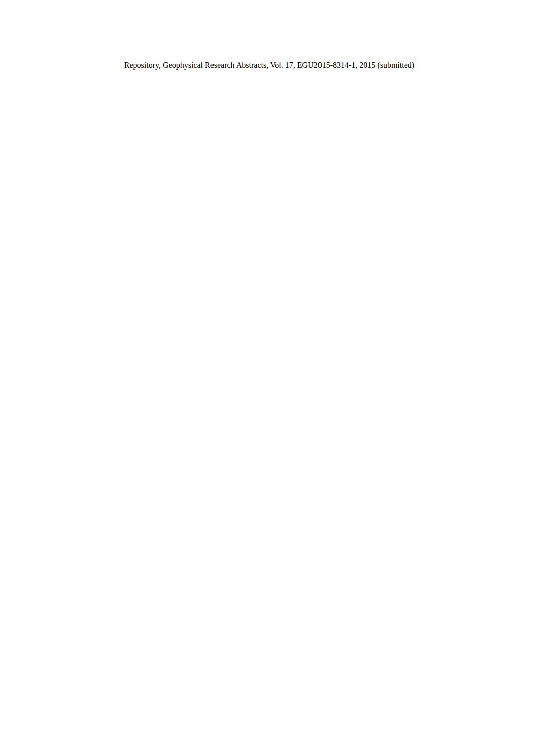Repository, Geophysical Research Abstracts, Vol. 17, EGU2015-8314-1, 2015 (submitted)